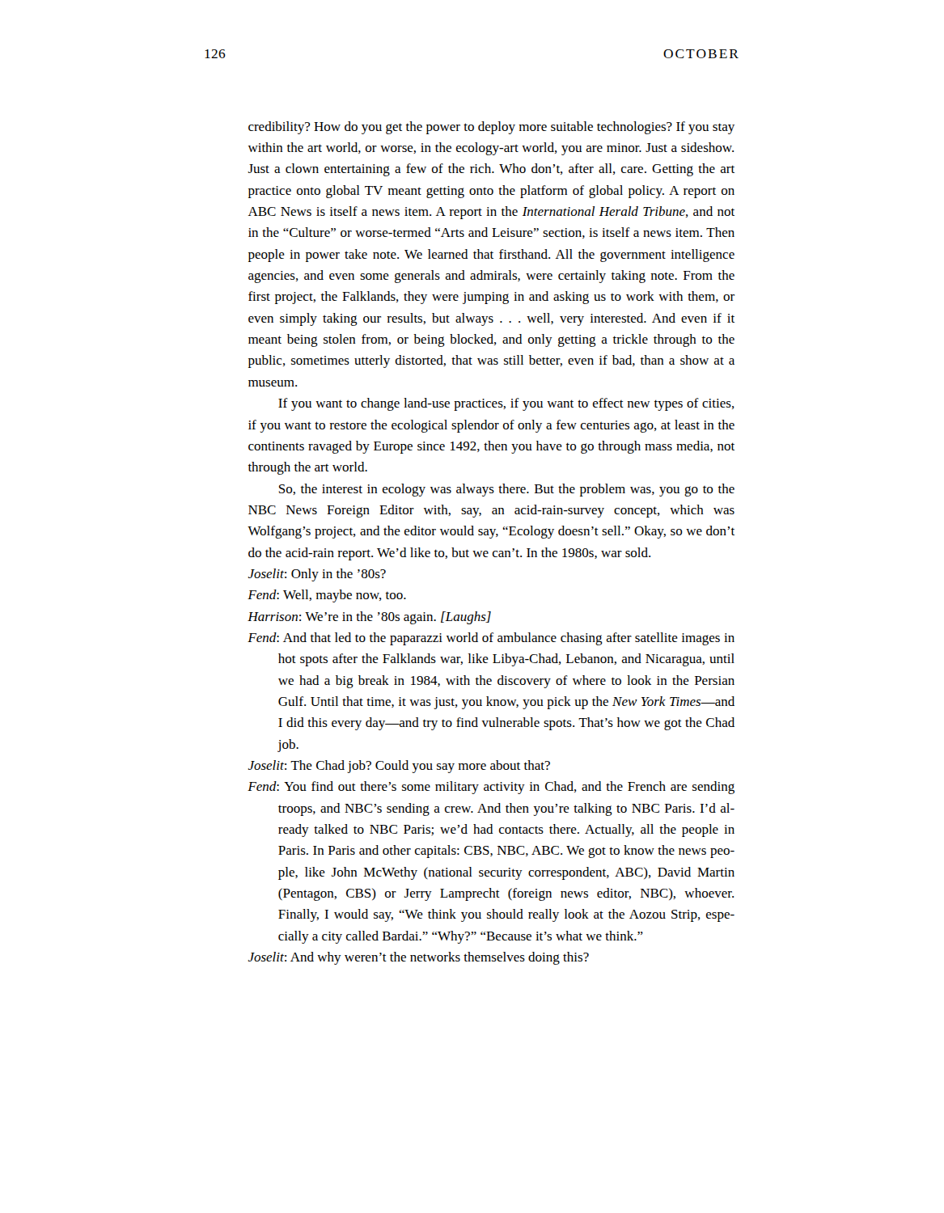126 OCTOBER
credibility? How do you get the power to deploy more suitable technologies? If you stay within the art world, or worse, in the ecology-art world, you are minor. Just a sideshow. Just a clown entertaining a few of the rich. Who don’t, after all, care. Getting the art practice onto global TV meant getting onto the platform of global policy. A report on ABC News is itself a news item. A report in the International Herald Tribune, and not in the “Culture” or worse-termed “Arts and Leisure” section, is itself a news item. Then people in power take note. We learned that firsthand. All the government intelligence agencies, and even some generals and admirals, were certainly taking note. From the first project, the Falklands, they were jumping in and asking us to work with them, or even simply taking our results, but always . . . well, very interested. And even if it meant being stolen from, or being blocked, and only getting a trickle through to the public, sometimes utterly distorted, that was still better, even if bad, than a show at a museum.
If you want to change land-use practices, if you want to effect new types of cities, if you want to restore the ecological splendor of only a few centuries ago, at least in the continents ravaged by Europe since 1492, then you have to go through mass media, not through the art world.
So, the interest in ecology was always there. But the problem was, you go to the NBC News Foreign Editor with, say, an acid-rain-survey concept, which was Wolfgang’s project, and the editor would say, “Ecology doesn’t sell.” Okay, so we don’t do the acid-rain report. We’d like to, but we can’t. In the 1980s, war sold.
Joselit: Only in the ’80s?
Fend: Well, maybe now, too.
Harrison: We’re in the ’80s again. [Laughs]
Fend: And that led to the paparazzi world of ambulance chasing after satellite images in hot spots after the Falklands war, like Libya-Chad, Lebanon, and Nicaragua, until we had a big break in 1984, with the discovery of where to look in the Persian Gulf. Until that time, it was just, you know, you pick up the New York Times—and I did this every day—and try to find vulnerable spots. That’s how we got the Chad job.
Joselit: The Chad job? Could you say more about that?
Fend: You find out there’s some military activity in Chad, and the French are sending troops, and NBC’s sending a crew. And then you’re talking to NBC Paris. I’d already talked to NBC Paris; we’d had contacts there. Actually, all the people in Paris. In Paris and other capitals: CBS, NBC, ABC. We got to know the news people, like John McWethy (national security correspondent, ABC), David Martin (Pentagon, CBS) or Jerry Lamprecht (foreign news editor, NBC), whoever. Finally, I would say, “We think you should really look at the Aozou Strip, especially a city called Bardai.” “Why?” “Because it’s what we think.”
Joselit: And why weren’t the networks themselves doing this?